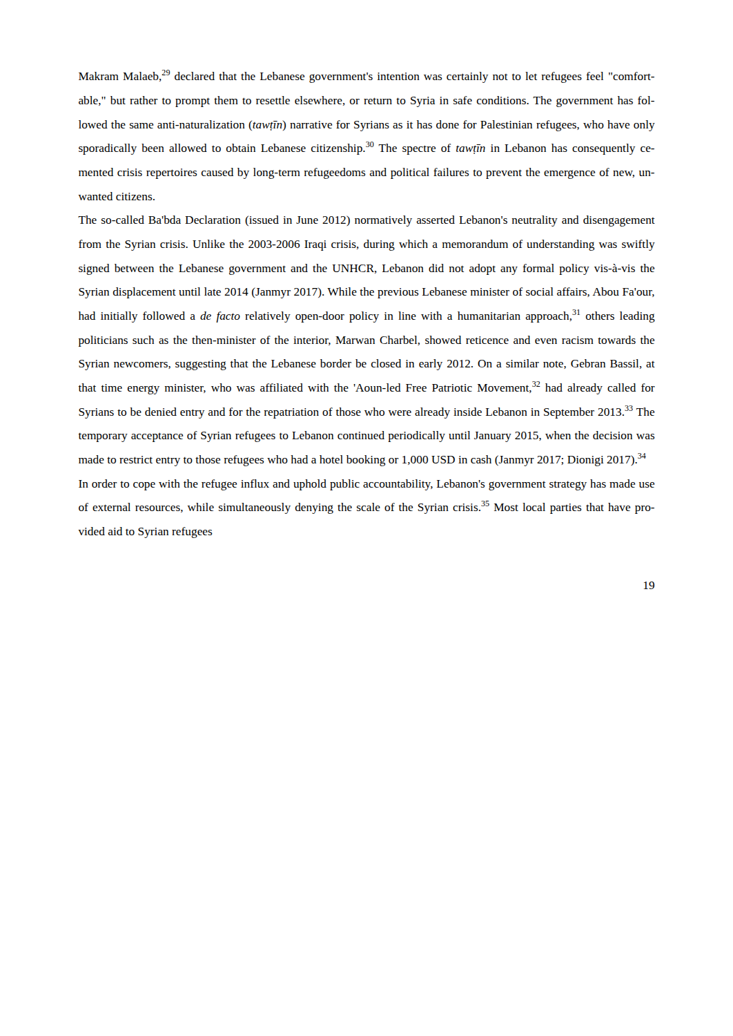Makram Malaeb,29 declared that the Lebanese government's intention was certainly not to let refugees feel "comfortable," but rather to prompt them to resettle elsewhere, or return to Syria in safe conditions. The government has followed the same anti-naturalization (tawṭīn) narrative for Syrians as it has done for Palestinian refugees, who have only sporadically been allowed to obtain Lebanese citizenship.30 The spectre of tawṭīn in Lebanon has consequently cemented crisis repertoires caused by long-term refugeedoms and political failures to prevent the emergence of new, unwanted citizens.
The so-called Ba'bda Declaration (issued in June 2012) normatively asserted Lebanon's neutrality and disengagement from the Syrian crisis. Unlike the 2003-2006 Iraqi crisis, during which a memorandum of understanding was swiftly signed between the Lebanese government and the UNHCR, Lebanon did not adopt any formal policy vis-à-vis the Syrian displacement until late 2014 (Janmyr 2017). While the previous Lebanese minister of social affairs, Abou Fa'our, had initially followed a de facto relatively open-door policy in line with a humanitarian approach,31 others leading politicians such as the then-minister of the interior, Marwan Charbel, showed reticence and even racism towards the Syrian newcomers, suggesting that the Lebanese border be closed in early 2012. On a similar note, Gebran Bassil, at that time energy minister, who was affiliated with the 'Aoun-led Free Patriotic Movement,32 had already called for Syrians to be denied entry and for the repatriation of those who were already inside Lebanon in September 2013.33 The temporary acceptance of Syrian refugees to Lebanon continued periodically until January 2015, when the decision was made to restrict entry to those refugees who had a hotel booking or 1,000 USD in cash (Janmyr 2017; Dionigi 2017).34
In order to cope with the refugee influx and uphold public accountability, Lebanon's government strategy has made use of external resources, while simultaneously denying the scale of the Syrian crisis.35 Most local parties that have provided aid to Syrian refugees
19